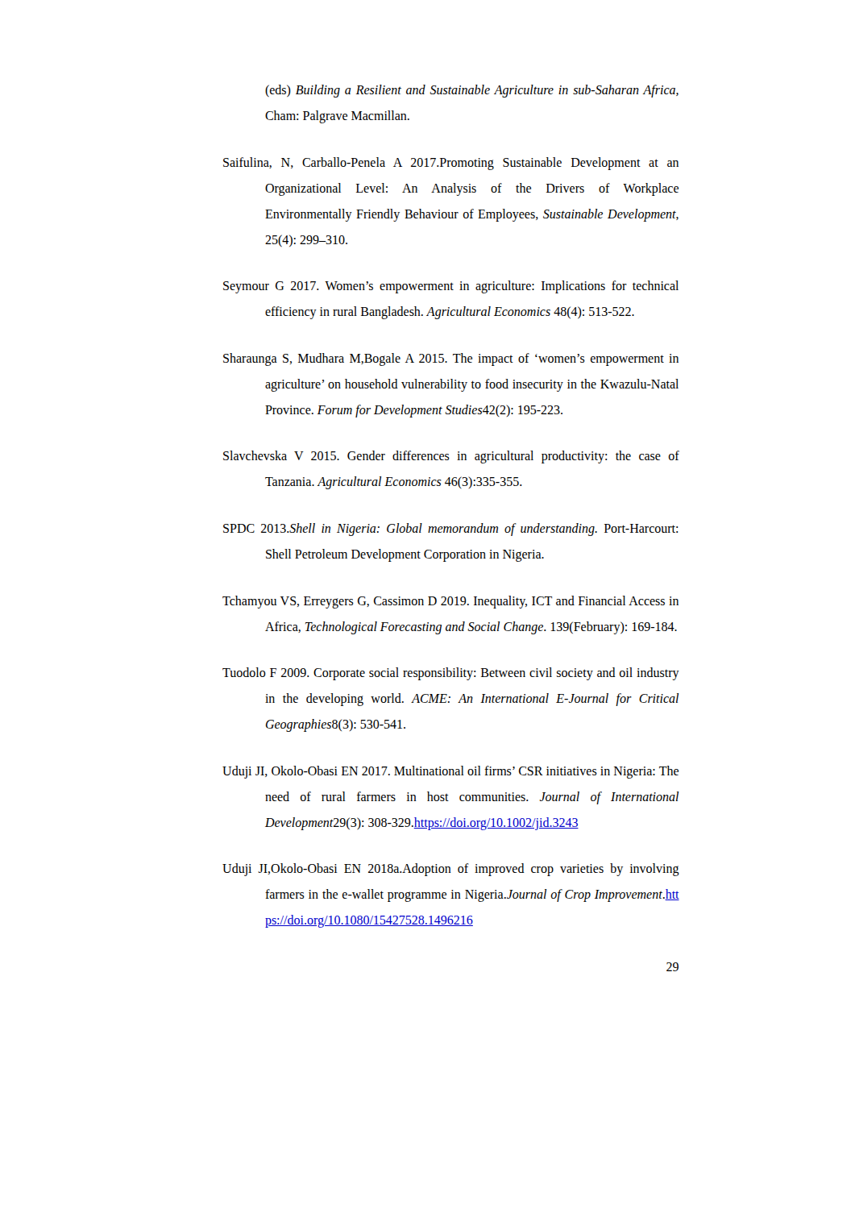(eds) Building a Resilient and Sustainable Agriculture in sub-Saharan Africa, Cham: Palgrave Macmillan.
Saifulina, N, Carballo-Penela A 2017.Promoting Sustainable Development at an Organizational Level: An Analysis of the Drivers of Workplace Environmentally Friendly Behaviour of Employees, Sustainable Development, 25(4): 299–310.
Seymour G 2017. Women’s empowerment in agriculture: Implications for technical efficiency in rural Bangladesh. Agricultural Economics 48(4): 513-522.
Sharaunga S, Mudhara M,Bogale A 2015. The impact of ‘women’s empowerment in agriculture’ on household vulnerability to food insecurity in the Kwazulu-Natal Province. Forum for Development Studies42(2): 195-223.
Slavchevska V 2015. Gender differences in agricultural productivity: the case of Tanzania. Agricultural Economics 46(3):335-355.
SPDC 2013.Shell in Nigeria: Global memorandum of understanding. Port-Harcourt: Shell Petroleum Development Corporation in Nigeria.
Tchamyou VS, Erreygers G, Cassimon D 2019. Inequality, ICT and Financial Access in Africa, Technological Forecasting and Social Change. 139(February): 169-184.
Tuodolo F 2009. Corporate social responsibility: Between civil society and oil industry in the developing world. ACME: An International E-Journal for Critical Geographies8(3): 530-541.
Uduji JI, Okolo-Obasi EN 2017. Multinational oil firms’ CSR initiatives in Nigeria: The need of rural farmers in host communities. Journal of International Development29(3): 308-329.https://doi.org/10.1002/jid.3243
Uduji JI,Okolo-Obasi EN 2018a.Adoption of improved crop varieties by involving farmers in the e-wallet programme in Nigeria.Journal of Crop Improvement.https://doi.org/10.1080/15427528.1496216
29